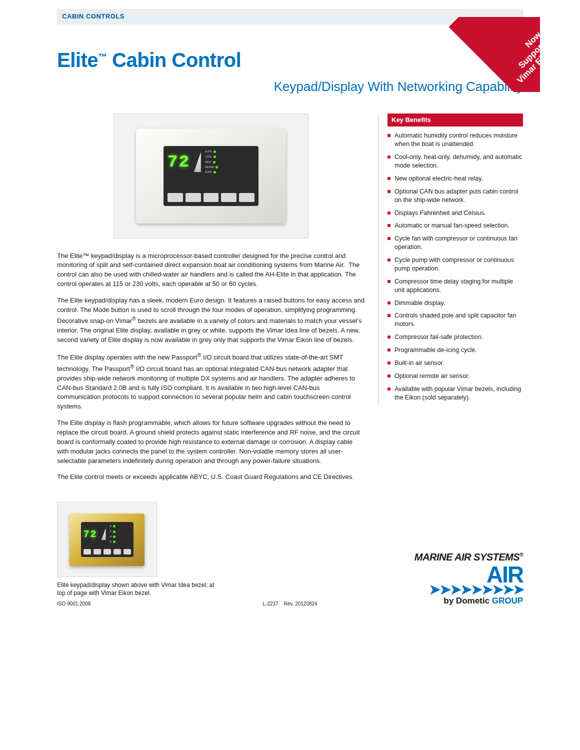CABIN CONTROLS
Now
Supports
Vimar Eikon
Elite™ Cabin Control
Keypad/Display With Networking Capability
72
AUTO COOL HEAT DEHUM AUTO
The Elite™ keypad/display is a microprocessor-based controller designed for the precise control and monitoring of split and self-contained direct expansion boat air conditioning systems from Marine Air. The control can also be used with chilled-water air handlers and is called the AH-Elite in that application. The control operates at 115 or 230 volts, each operable at 50 or 60 cycles.
The Elite keypad/display has a sleek, modern Euro design. It features a raised buttons for easy access and control. The Mode button is used to scroll through the four modes of operation, simplifying programming. Decorative snap-on Vimar® bezels are available in a variety of colors and materials to match your vessel’s interior. The original Elite display, available in grey or white, supports the Vimar Idea line of bezels. A new, second variety of Elite display is now available in grey only that supports the Vimar Eikon line of bezels.
The Elite display operates with the new Passport® I/O circuit board that utilizes state-of-the-art SMT technology. The Passport® I/O circuit board has an optional integrated CAN-bus network adapter that provides ship-wide network monitoring of multiple DX systems and air handlers. The adapter adheres to CAN-bus Standard 2.0B and is fully ISO compliant. It is available in two high-level CAN-bus communication protocols to support connection to several popular helm and cabin touchscreen control systems.
The Elite display is flash programmable, which allows for future software upgrades without the need to replace the circuit board. A ground shield protects against static interference and RF noise, and the circuit board is conformally coated to provide high resistance to external damage or corrosion. A display cable with modular jacks connects the panel to the system controller. Non-volatile memory stores all user-selectable parameters indefinitely during operation and through any power-failure situations.
The Elite control meets or exceeds applicable ABYC, U.S. Coast Guard Regulations and CE Directives.
Key Benefits
Automatic humidity control reduces moisture when the boat is unattended.
Cool-only, heat-only, dehumidy, and automatic mode selection.
New optional electric-heat relay.
Optional CAN bus adapter puts cabin control on the ship-wide network.
Displays Fahrenheit and Celsius.
Automatic or manual fan-speed selection.
Cycle fan with compressor or continuous fan operation.
Cycle pump with compressor or continuous pump operation.
Compressor time delay staging for multiple unit applications.
Dimmable display.
Controls shaded pole and split capacitor fan motors.
Compressor fail-safe protection.
Programmable de-icing cycle.
Built-in air sensor.
Optional remote air sensor.
Available with popular Vimar bezels, including the Eikon (sold separately).
72
A C H D
Elite keypad/display shown above with Vimar Idea bezel; at top of page with Vimar Eikon bezel.
ISO 9001:2008
L-2237 Rev. 20120824
MARINE AIR SYSTEMS®
AIR
➤➤➤➤➤➤➤➤➤
by Dometic GROUP